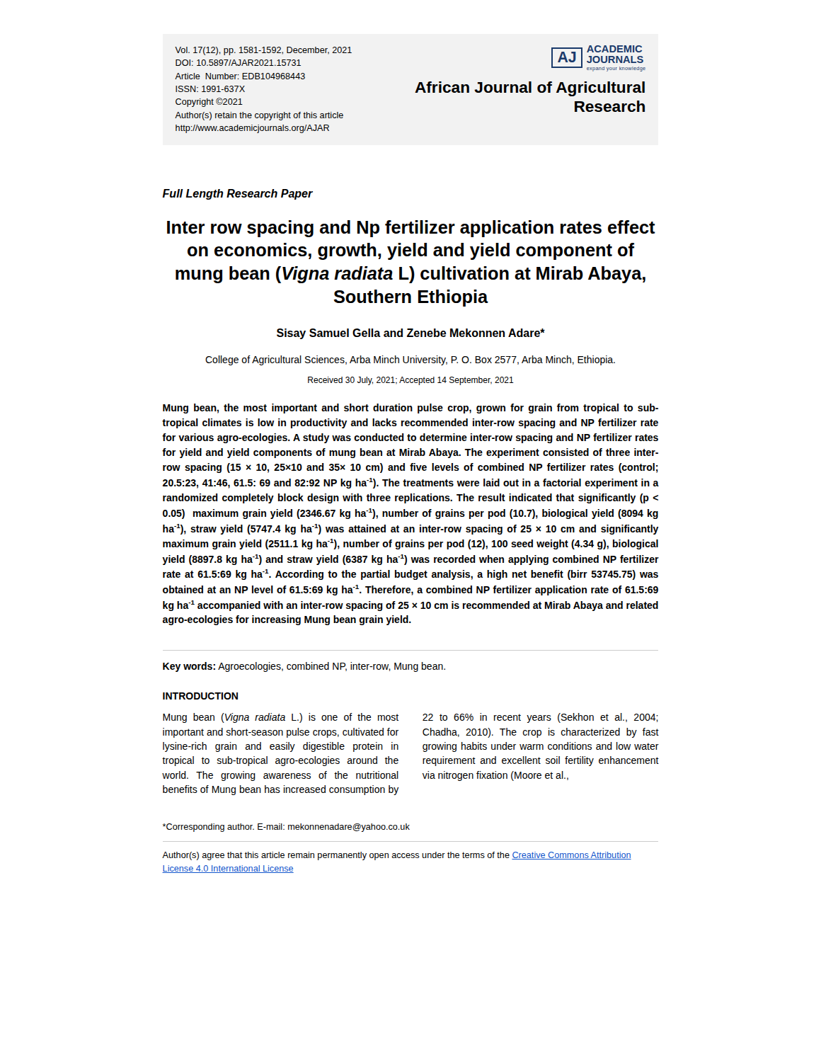Vol. 17(12), pp. 1581-1592, December, 2021
DOI: 10.5897/AJAR2021.15731
Article Number: EDB104968443
ISSN: 1991-637X
Copyright ©2021
Author(s) retain the copyright of this article
http://www.academicjournals.org/AJAR
AJ
ACADEMIC
JOURNALS
expand your knowledge
African Journal of Agricultural
Research
Full Length Research Paper
Inter row spacing and Np fertilizer application rates effect on economics, growth, yield and yield component of mung bean (Vigna radiata L) cultivation at Mirab Abaya, Southern Ethiopia
Sisay Samuel Gella and Zenebe Mekonnen Adare*
College of Agricultural Sciences, Arba Minch University, P. O. Box 2577, Arba Minch, Ethiopia.
Received 30 July, 2021; Accepted 14 September, 2021
Mung bean, the most important and short duration pulse crop, grown for grain from tropical to sub-tropical climates is low in productivity and lacks recommended inter-row spacing and NP fertilizer rate for various agro-ecologies. A study was conducted to determine inter-row spacing and NP fertilizer rates for yield and yield components of mung bean at Mirab Abaya. The experiment consisted of three inter-row spacing (15 × 10, 25×10 and 35× 10 cm) and five levels of combined NP fertilizer rates (control; 20.5:23, 41:46, 61.5: 69 and 82:92 NP kg ha-1). The treatments were laid out in a factorial experiment in a randomized completely block design with three replications. The result indicated that significantly (p < 0.05) maximum grain yield (2346.67 kg ha-1), number of grains per pod (10.7), biological yield (8094 kg ha-1), straw yield (5747.4 kg ha-1) was attained at an inter-row spacing of 25 × 10 cm and significantly maximum grain yield (2511.1 kg ha-1), number of grains per pod (12), 100 seed weight (4.34 g), biological yield (8897.8 kg ha-1) and straw yield (6387 kg ha-1) was recorded when applying combined NP fertilizer rate at 61.5:69 kg ha-1. According to the partial budget analysis, a high net benefit (birr 53745.75) was obtained at an NP level of 61.5:69 kg ha-1. Therefore, a combined NP fertilizer application rate of 61.5:69 kg ha-1 accompanied with an inter-row spacing of 25 × 10 cm is recommended at Mirab Abaya and related agro-ecologies for increasing Mung bean grain yield.
Key words: Agroecologies, combined NP, inter-row, Mung bean.
INTRODUCTION
Mung bean (Vigna radiata L.) is one of the most important and short-season pulse crops, cultivated for lysine-rich grain and easily digestible protein in tropical to sub-tropical agro-ecologies around the world. The growing awareness of the nutritional benefits of Mung bean has increased consumption by 22 to 66% in recent years (Sekhon et al., 2004; Chadha, 2010). The crop is characterized by fast growing habits under warm conditions and low water requirement and excellent soil fertility enhancement via nitrogen fixation (Moore et al.,
*Corresponding author. E-mail: mekonnenadare@yahoo.co.uk
Author(s) agree that this article remain permanently open access under the terms of the Creative Commons Attribution License 4.0 International License